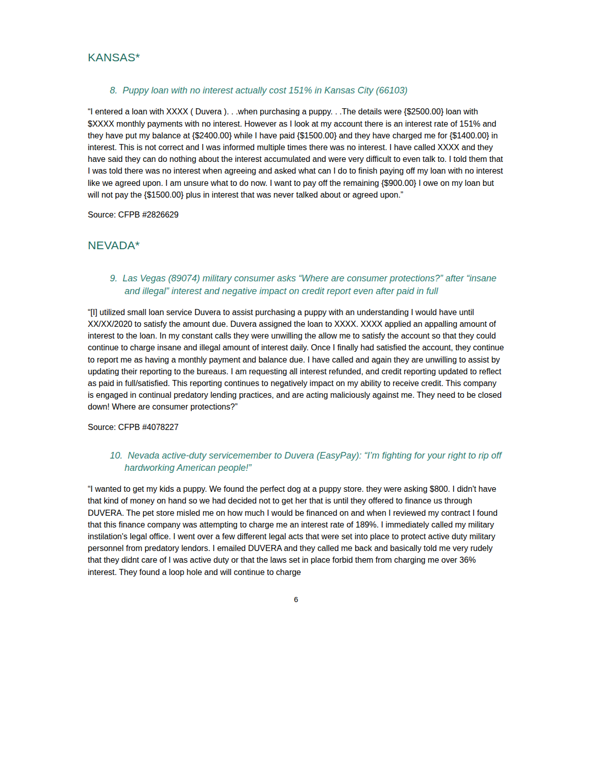KANSAS*
8. Puppy loan with no interest actually cost 151% in Kansas City (66103)
“I entered a loan with XXXX ( Duvera ). . .when purchasing a puppy. . .The details were {$2500.00} loan with $XXXX monthly payments with no interest. However as I look at my account there is an interest rate of 151% and they have put my balance at {$2400.00} while I have paid {$1500.00} and they have charged me for {$1400.00} in interest. This is not correct and I was informed multiple times there was no interest. I have called XXXX and they have said they can do nothing about the interest accumulated and were very difficult to even talk to. I told them that I was told there was no interest when agreeing and asked what can I do to finish paying off my loan with no interest like we agreed upon. I am unsure what to do now. I want to pay off the remaining {$900.00} I owe on my loan but will not pay the {$1500.00} plus in interest that was never talked about or agreed upon.”
Source: CFPB #2826629
NEVADA*
9. Las Vegas (89074) military consumer asks “Where are consumer protections?” after “insane and illegal” interest and negative impact on credit report even after paid in full
“[I] utilized small loan service Duvera to assist purchasing a puppy with an understanding I would have until XX/XX/2020 to satisfy the amount due. Duvera assigned the loan to XXXX. XXXX applied an appalling amount of interest to the loan. In my constant calls they were unwilling the allow me to satisfy the account so that they could continue to charge insane and illegal amount of interest daily. Once I finally had satisfied the account, they continue to report me as having a monthly payment and balance due. I have called and again they are unwilling to assist by updating their reporting to the bureaus. I am requesting all interest refunded, and credit reporting updated to reflect as paid in full/satisfied. This reporting continues to negatively impact on my ability to receive credit. This company is engaged in continual predatory lending practices, and are acting maliciously against me. They need to be closed down! Where are consumer protections?”
Source: CFPB #4078227
10. Nevada active-duty servicemember to Duvera (EasyPay): “I’m fighting for your right to rip off hardworking American people!”
“I wanted to get my kids a puppy. We found the perfect dog at a puppy store. they were asking $800. I didn't have that kind of money on hand so we had decided not to get her that is until they offered to finance us through DUVERA. The pet store misled me on how much I would be financed on and when I reviewed my contract I found that this finance company was attempting to charge me an interest rate of 189%. I immediately called my military instilation's legal office. I went over a few different legal acts that were set into place to protect active duty military personnel from predatory lendors. I emailed DUVERA and they called me back and basically told me very rudely that they didnt care of I was active duty or that the laws set in place forbid them from charging me over 36% interest. They found a loop hole and will continue to charge
6